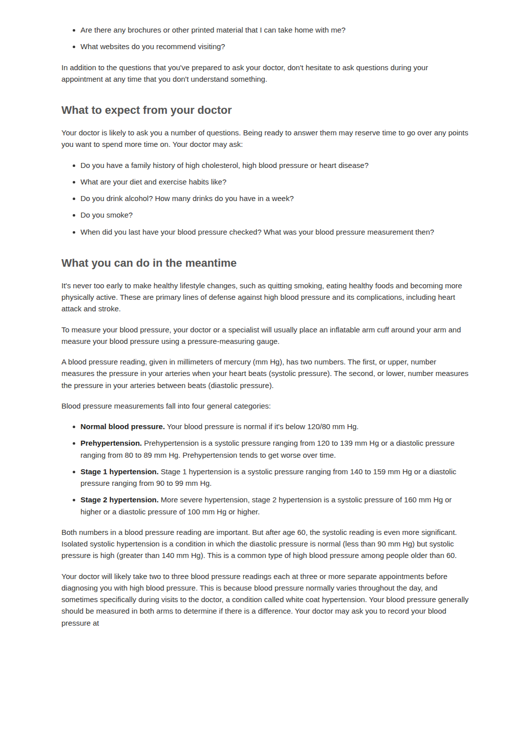Are there any brochures or other printed material that I can take home with me?
What websites do you recommend visiting?
In addition to the questions that you've prepared to ask your doctor, don't hesitate to ask questions during your appointment at any time that you don't understand something.
What to expect from your doctor
Your doctor is likely to ask you a number of questions. Being ready to answer them may reserve time to go over any points you want to spend more time on. Your doctor may ask:
Do you have a family history of high cholesterol, high blood pressure or heart disease?
What are your diet and exercise habits like?
Do you drink alcohol? How many drinks do you have in a week?
Do you smoke?
When did you last have your blood pressure checked? What was your blood pressure measurement then?
What you can do in the meantime
It's never too early to make healthy lifestyle changes, such as quitting smoking, eating healthy foods and becoming more physically active. These are primary lines of defense against high blood pressure and its complications, including heart attack and stroke.
To measure your blood pressure, your doctor or a specialist will usually place an inflatable arm cuff around your arm and measure your blood pressure using a pressure-measuring gauge.
A blood pressure reading, given in millimeters of mercury (mm Hg), has two numbers. The first, or upper, number measures the pressure in your arteries when your heart beats (systolic pressure). The second, or lower, number measures the pressure in your arteries between beats (diastolic pressure).
Blood pressure measurements fall into four general categories:
Normal blood pressure. Your blood pressure is normal if it's below 120/80 mm Hg.
Prehypertension. Prehypertension is a systolic pressure ranging from 120 to 139 mm Hg or a diastolic pressure ranging from 80 to 89 mm Hg. Prehypertension tends to get worse over time.
Stage 1 hypertension. Stage 1 hypertension is a systolic pressure ranging from 140 to 159 mm Hg or a diastolic pressure ranging from 90 to 99 mm Hg.
Stage 2 hypertension. More severe hypertension, stage 2 hypertension is a systolic pressure of 160 mm Hg or higher or a diastolic pressure of 100 mm Hg or higher.
Both numbers in a blood pressure reading are important. But after age 60, the systolic reading is even more significant. Isolated systolic hypertension is a condition in which the diastolic pressure is normal (less than 90 mm Hg) but systolic pressure is high (greater than 140 mm Hg). This is a common type of high blood pressure among people older than 60.
Your doctor will likely take two to three blood pressure readings each at three or more separate appointments before diagnosing you with high blood pressure. This is because blood pressure normally varies throughout the day, and sometimes specifically during visits to the doctor, a condition called white coat hypertension. Your blood pressure generally should be measured in both arms to determine if there is a difference. Your doctor may ask you to record your blood pressure at